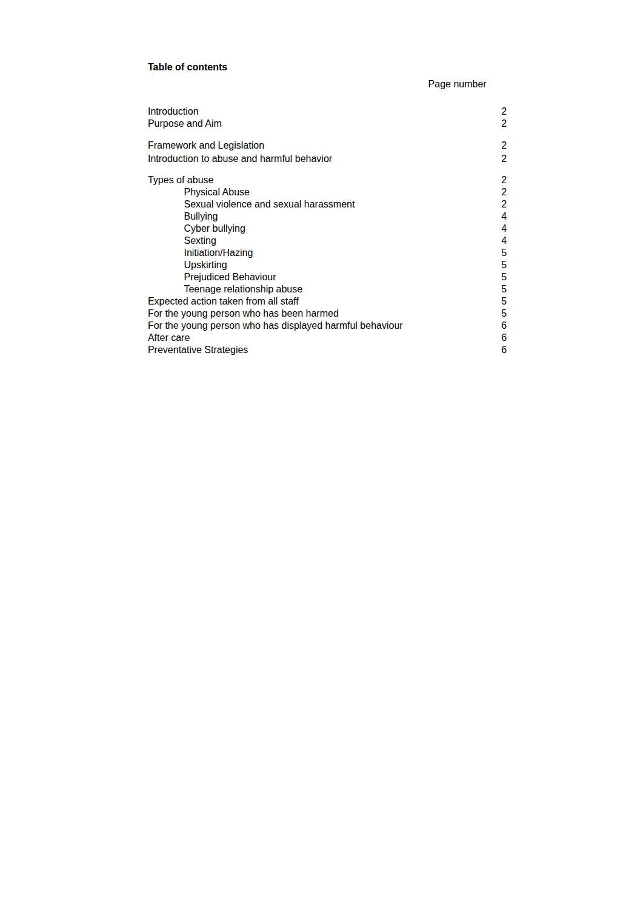Table of contents
Page number
| Introduction | 2 |
| Purpose and Aim | 2 |
| Framework and Legislation | 2 |
| Introduction to abuse and harmful behavior | 2 |
| Types of abuse | 2 |
| Physical Abuse | 2 |
| Sexual violence and sexual harassment | 2 |
| Bullying | 4 |
| Cyber bullying | 4 |
| Sexting | 4 |
| Initiation/Hazing | 5 |
| Upskirting | 5 |
| Prejudiced Behaviour | 5 |
| Teenage relationship abuse | 5 |
| Expected action taken from all staff | 5 |
| For the young person who has been harmed | 5 |
| For the young person who has displayed harmful behaviour | 6 |
| After care | 6 |
| Preventative Strategies | 6 |